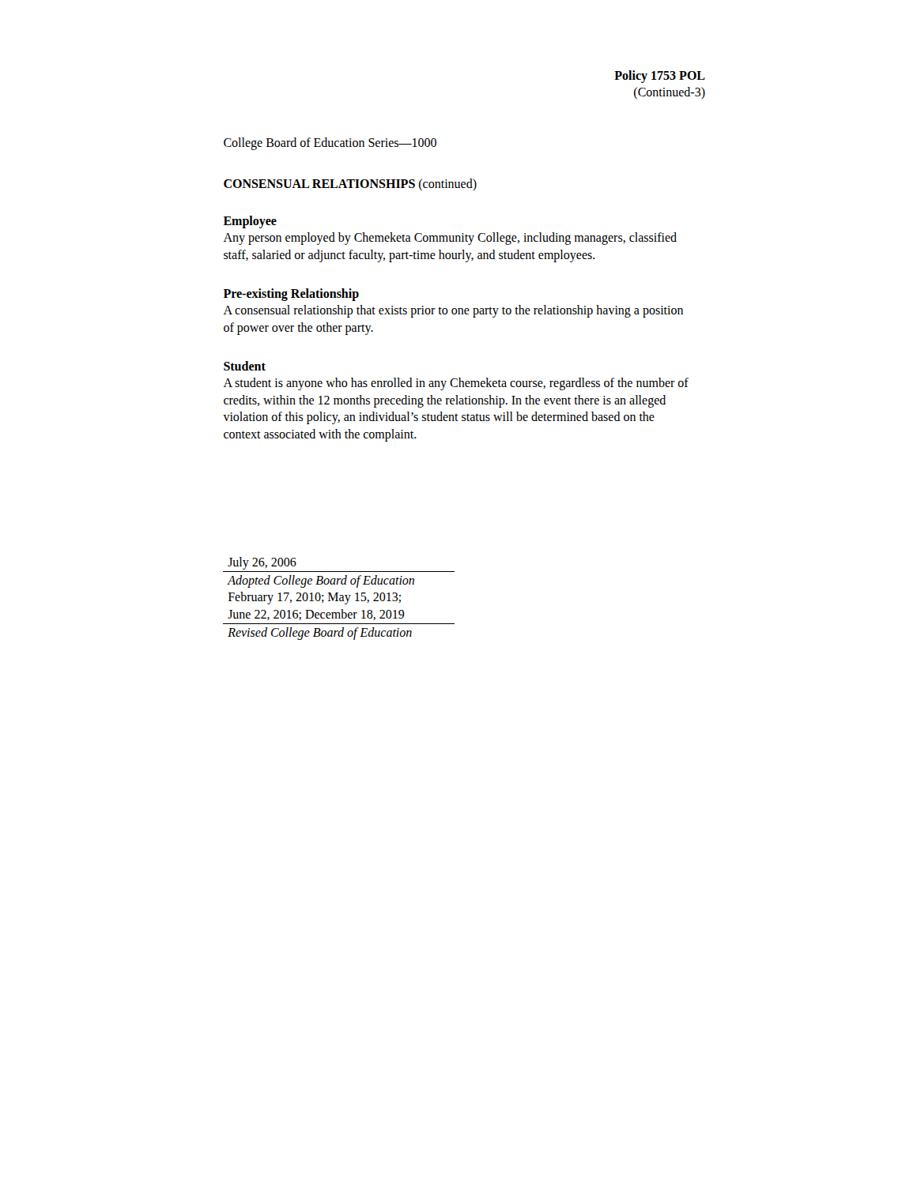Policy 1753 POL
(Continued-3)
College Board of Education Series—1000
CONSENSUAL RELATIONSHIPS (continued)
Employee
Any person employed by Chemeketa Community College, including managers, classified staff, salaried or adjunct faculty, part-time hourly, and student employees.
Pre-existing Relationship
A consensual relationship that exists prior to one party to the relationship having a position of power over the other party.
Student
A student is anyone who has enrolled in any Chemeketa course, regardless of the number of credits, within the 12 months preceding the relationship. In the event there is an alleged violation of this policy, an individual’s student status will be determined based on the context associated with the complaint.
July 26, 2006
Adopted College Board of Education
February 17, 2010; May 15, 2013;
June 22, 2016; December 18, 2019
Revised College Board of Education